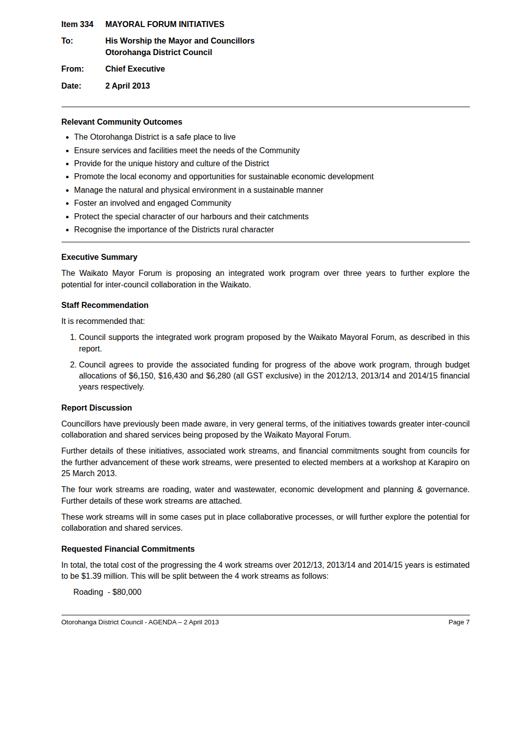| Item 334 | MAYORAL FORUM INITIATIVES |
| To: | His Worship the Mayor and Councillors Otorohanga District Council |
| From: | Chief Executive |
| Date: | 2 April 2013 |
Relevant Community Outcomes
The Otorohanga District is a safe place to live
Ensure services and facilities meet the needs of the Community
Provide for the unique history and culture of the District
Promote the local economy and opportunities for sustainable economic development
Manage the natural and physical environment in a sustainable manner
Foster an involved and engaged Community
Protect the special character of our harbours and their catchments
Recognise the importance of the Districts rural character
Executive Summary
The Waikato Mayor Forum is proposing an integrated work program over three years to further explore the potential for inter-council collaboration in the Waikato.
Staff Recommendation
It is recommended that:
Council supports the integrated work program proposed by the Waikato Mayoral Forum, as described in this report.
Council agrees to provide the associated funding for progress of the above work program, through budget allocations of $6,150, $16,430 and $6,280 (all GST exclusive) in the 2012/13, 2013/14 and 2014/15 financial years respectively.
Report Discussion
Councillors have previously been made aware, in very general terms, of the initiatives towards greater inter-council collaboration and shared services being proposed by the Waikato Mayoral Forum.
Further details of these initiatives, associated work streams, and financial commitments sought from councils for the further advancement of these work streams, were presented to elected members at a workshop at Karapiro on 25 March 2013.
The four work streams are roading, water and wastewater, economic development and planning & governance. Further details of these work streams are attached.
These work streams will in some cases put in place collaborative processes, or will further explore the potential for collaboration and shared services.
Requested Financial Commitments
In total, the total cost of the progressing the 4 work streams over 2012/13, 2013/14 and 2014/15 years is estimated to be $1.39 million. This will be split between the 4 work streams as follows:
Roading - $80,000
Otorohanga District Council - AGENDA – 2 April 2013 Page 7